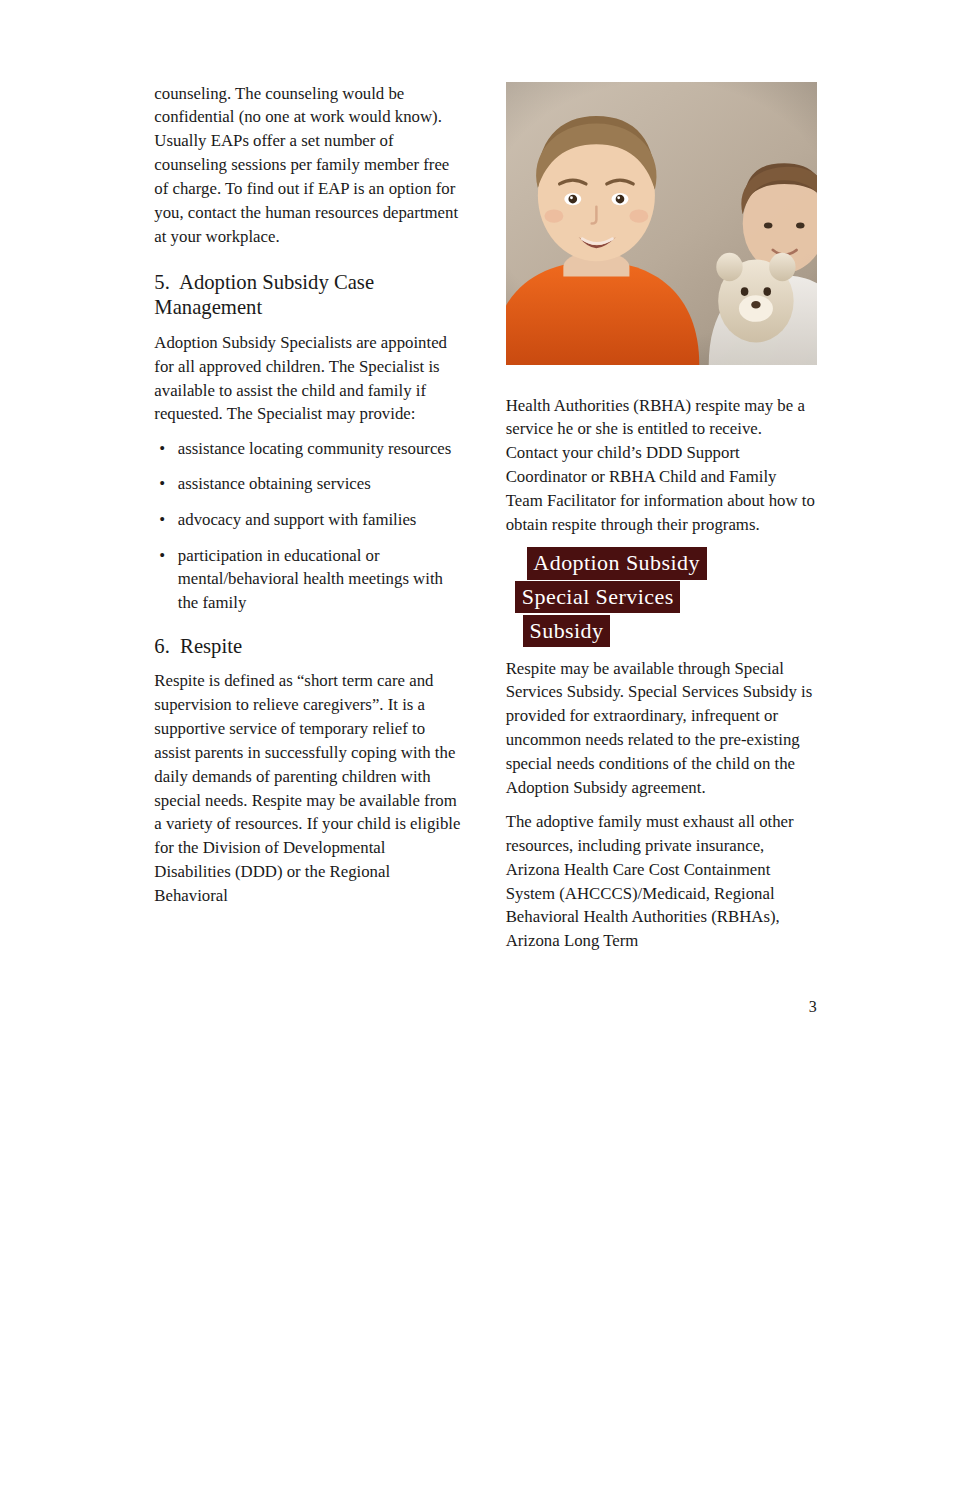counseling. The counseling would be confidential (no one at work would know). Usually EAPs offer a set number of counseling sessions per family member free of charge. To find out if EAP is an option for you, contact the human resources department at your workplace.
5. Adoption Subsidy Case Management
Adoption Subsidy Specialists are appointed for all approved children. The Specialist is available to assist the child and family if requested. The Specialist may provide:
assistance locating community resources
assistance obtaining services
advocacy and support with families
participation in educational or mental/behavioral health meetings with the family
6. Respite
Respite is defined as “short term care and supervision to relieve caregivers”. It is a supportive service of temporary relief to assist parents in successfully coping with the daily demands of parenting children with special needs. Respite may be available from a variety of resources. If your child is eligible for the Division of Developmental Disabilities (DDD) or the Regional Behavioral
Health Authorities (RBHA) respite may be a service he or she is entitled to receive. Contact your child’s DDD Support Coordinator or RBHA Child and Family Team Facilitator for information about how to obtain respite through their programs.
Adoption Subsidy Special Services Subsidy
Respite may be available through Special Services Subsidy. Special Services Subsidy is provided for extraordinary, infrequent or uncommon needs related to the pre-existing special needs conditions of the child on the Adoption Subsidy agreement.
The adoptive family must exhaust all other resources, including private insurance, Arizona Health Care Cost Containment System (AHCCCS)/Medicaid, Regional Behavioral Health Authorities (RBHAs), Arizona Long Term
3